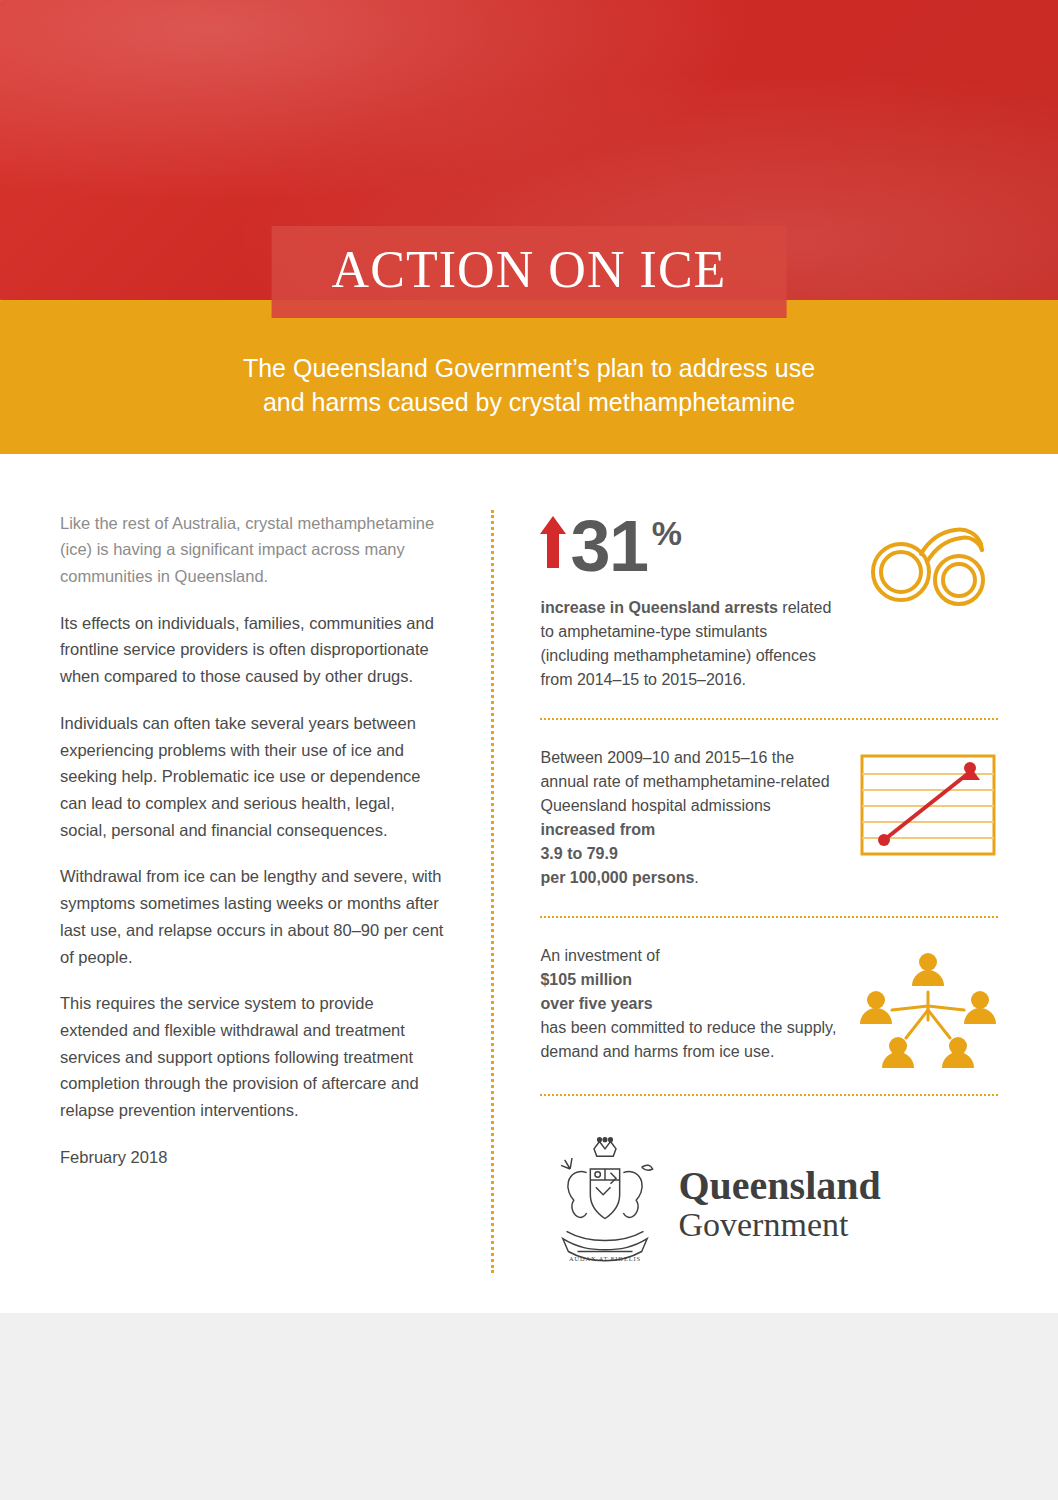ACTION ON ICE
The Queensland Government’s plan to address use
and harms caused by crystal methamphetamine
Like the rest of Australia, crystal methamphetamine (ice) is having a significant impact across many communities in Queensland.
Its effects on individuals, families, communities and frontline service providers is often disproportionate when compared to those caused by other drugs.
Individuals can often take several years between experiencing problems with their use of ice and seeking help. Problematic ice use or dependence can lead to complex and serious health, legal, social, personal and financial consequences.
Withdrawal from ice can be lengthy and severe, with symptoms sometimes lasting weeks or months after last use, and relapse occurs in about 80–90 per cent of people.
This requires the service system to provide extended and flexible withdrawal and treatment services and support options following treatment completion through the provision of aftercare and relapse prevention interventions.
February 2018
31%
increase in Queensland arrests related to amphetamine-type stimulants (including methamphetamine) offences from 2014–15 to 2015–2016.
Between 2009–10 and 2015–16 the annual rate of methamphetamine-related Queensland hospital admissions increased from
3.9 to 79.9
per 100,000 persons.
An investment of
$105 million
over five years
has been committed to reduce the supply, demand and harms from ice use.
AUDAX AT FIDELIS
Queensland Government